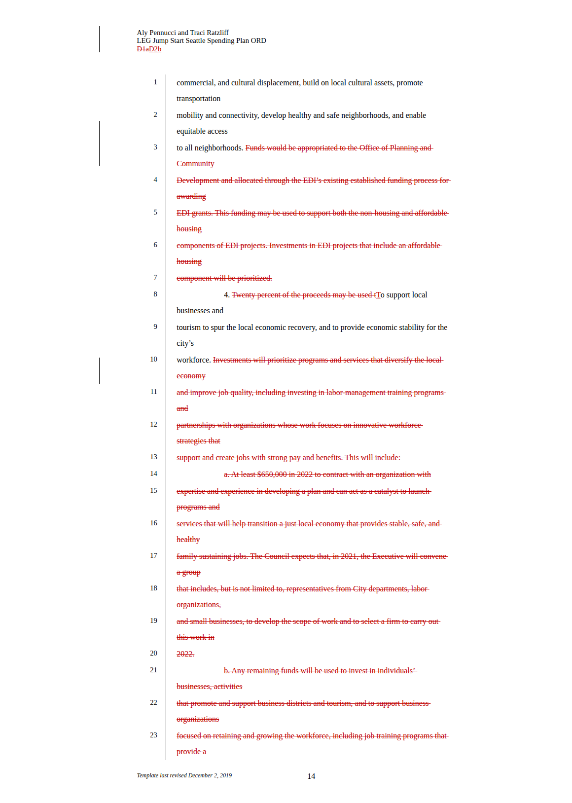Aly Pennucci and Traci Ratzliff
LEG Jump Start Seattle Spending Plan ORD
D1a D2b
| 1 | commercial, and cultural displacement, build on local cultural assets, promote transportation |
| 2 | mobility and connectivity, develop healthy and safe neighborhoods, and enable equitable access |
| 3 | to all neighborhoods. Funds would be appropriated to the Office of Planning and Community |
| 4 | Development and allocated through the EDI’s existing established funding process for awarding |
| 5 | EDI grants. This funding may be used to support both the non-housing and affordable housing |
| 6 | components of EDI projects. Investments in EDI projects that include an affordable housing |
| 7 | component will be prioritized. |
| 8 | 4. Twenty percent of the proceeds may be used t T o support local businesses and |
| 9 | tourism to spur the local economic recovery, and to provide economic stability for the city’s |
| 10 | workforce. Investments will prioritize programs and services that diversify the local economy |
| 11 | and improve job quality, including investing in labor-management training programs and |
| 12 | partnerships with organizations whose work focuses on innovative workforce strategies that |
| 13 | support and create jobs with strong pay and benefits. This will include: |
| 14 | a. At least $650,000 in 2022 to contract with an organization with |
| 15 | expertise and experience in developing a plan and can act as a catalyst to launch programs and |
| 16 | services that will help transition a just local economy that provides stable, safe, and healthy |
| 17 | family sustaining jobs. The Council expects that, in 2021, the Executive will convene a group |
| 18 | that includes, but is not limited to, representatives from City departments, labor organizations, |
| 19 | and small businesses, to develop the scope of work and to select a firm to carry out this work in |
| 20 | 2022. |
| 21 | b. Any remaining funds will be used to invest in individuals’ businesses, activities |
| 22 | that promote and support business districts and tourism, and to support business organizations |
| 23 | focused on retaining and growing the workforce, including job training programs that provide a |
Template last revised December 2, 2019 14